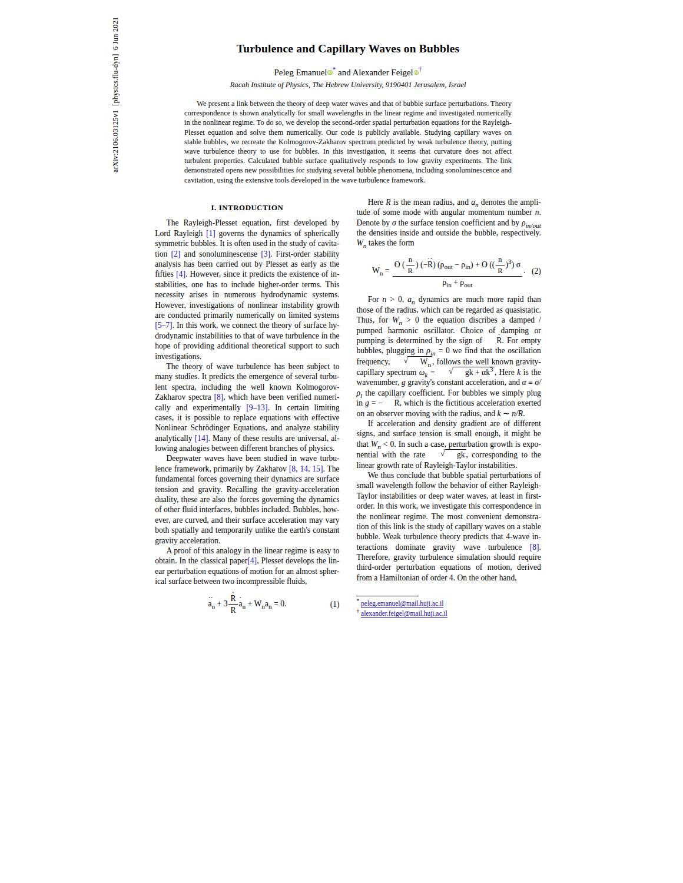arXiv:2106.03125v1 [physics.flu-dyn] 6 Jun 2021
Turbulence and Capillary Waves on Bubbles
Peleg Emanuel * and Alexander Feigel †
Racah Institute of Physics, The Hebrew University, 9190401 Jerusalem, Israel
We present a link between the theory of deep water waves and that of bubble surface perturbations. Theory correspondence is shown analytically for small wavelengths in the linear regime and investigated numerically in the nonlinear regime. To do so, we develop the second-order spatial perturbation equations for the Rayleigh-Plesset equation and solve them numerically. Our code is publicly available. Studying capillary waves on stable bubbles, we recreate the Kolmogorov-Zakharov spectrum predicted by weak turbulence theory, putting wave turbulence theory to use for bubbles. In this investigation, it seems that curvature does not affect turbulent properties. Calculated bubble surface qualitatively responds to low gravity experiments. The link demonstrated opens new possibilities for studying several bubble phenomena, including sonoluminescence and cavitation, using the extensive tools developed in the wave turbulence framework.
I. INTRODUCTION
The Rayleigh-Plesset equation, first developed by Lord Rayleigh [1] governs the dynamics of spherically symmetric bubbles. It is often used in the study of cavitation [2] and sonoluminescense [3]. First-order stability analysis has been carried out by Plesset as early as the fifties [4]. However, since it predicts the existence of instabilities, one has to include higher-order terms. This necessity arises in numerous hydrodynamic systems. However, investigations of nonlinear instability growth are conducted primarily numerically on limited systems [5–7]. In this work, we connect the theory of surface hydrodynamic instabilities to that of wave turbulence in the hope of providing additional theoretical support to such investigations.
The theory of wave turbulence has been subject to many studies. It predicts the emergence of several turbulent spectra, including the well known Kolmogorov-Zakharov spectra [8], which have been verified numerically and experimentally [9–13]. In certain limiting cases, it is possible to replace equations with effective Nonlinear Schrödinger Equations, and analyze stability analytically [14]. Many of these results are universal, allowing analogies between different branches of physics.
Deepwater waves have been studied in wave turbulence framework, primarily by Zakharov [8, 14, 15]. The fundamental forces governing their dynamics are surface tension and gravity. Recalling the gravity-acceleration duality, these are also the forces governing the dynamics of other fluid interfaces, bubbles included. Bubbles, however, are curved, and their surface acceleration may vary both spatially and temporarily unlike the earth's constant gravity acceleration.
A proof of this analogy in the linear regime is easy to obtain. In the classical paper[4], Plesset develops the linear perturbation equations of motion for an almost spherical surface between two incompressible fluids,
··an + 3·R R·an + Wnan = 0. (1)
Here R is the mean radius, and an denotes the amplitude of some mode with angular momentum number n. Denote by σ the surface tension coefficient and by ρin/out the densities inside and outside the bubble, respectively. Wn takes the form
Wn = O (nR) (−··R) (ρout − ρin) + O ((nR)3) σ ρin + ρout. (2)
For n > 0, an dynamics are much more rapid than those of the radius, which can be regarded as quasistatic. Thus, for Wn > 0 the equation discribes a damped / pumped harmonic oscillator. Choice of damping or pumping is determined by the sign of ·R. For empty bubbles, plugging in ρin = 0 we find that the oscillation frequency, Wn, follows the well known gravity-capillary spectrum ωk = gk + αk3, Here k is the wavenumber, g gravity's constant acceleration, and α ≡ σ/ρl the capillary coefficient. For bubbles we simply plug in g = −··R, which is the fictitious acceleration exerted on an observer moving with the radius, and k ∼ n/R.
If acceleration and density gradient are of different signs, and surface tension is small enough, it might be that Wn < 0. In such a case, perturbation growth is exponential with the rate gk, corresponding to the linear growth rate of Rayleigh-Taylor instabilities.
We thus conclude that bubble spatial perturbations of small wavelength follow the behavior of either Rayleigh-Taylor instabilities or deep water waves, at least in first-order. In this work, we investigate this correspondence in the nonlinear regime. The most convenient demonstration of this link is the study of capillary waves on a stable bubble. Weak turbulence theory predicts that 4-wave interactions dominate gravity wave turbulence [8]. Therefore, gravity turbulence simulation should require third-order perturbation equations of motion, derived from a Hamiltonian of order 4. On the other hand,
* peleg.emanuel@mail.huji.ac.il
† alexander.feigel@mail.huji.ac.il